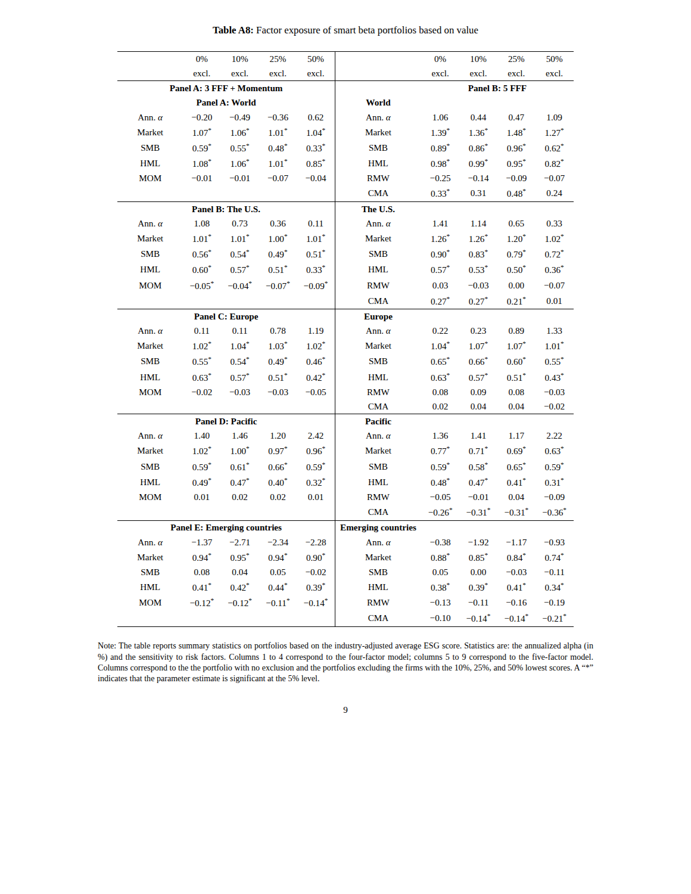Table A8: Factor exposure of smart beta portfolios based on value
| | 0% | 10% | 25% | 50% | | 0% | 10% | 25% | 50% |
| | excl. | excl. | excl. | excl. | | excl. | excl. | excl. | excl. |
| Panel A: 3 FFF + Momentum | | Panel B: 5 FFF |
| Panel A: World | World | | | | |
| Ann. α | −0.20 | −0.49 | −0.36 | 0.62 | Ann. α | 1.06 | 0.44 | 0.47 | 1.09 |
| Market | 1.07 * | 1.06 * | 1.01 * | 1.04 * | Market | 1.39 * | 1.36 * | 1.48 * | 1.27 * |
| SMB | 0.59 * | 0.55 * | 0.48 * | 0.33 * | SMB | 0.89 * | 0.86 * | 0.96 * | 0.62 * |
| HML | 1.08 * | 1.06 * | 1.01 * | 0.85 * | HML | 0.98 * | 0.99 * | 0.95 * | 0.82 * |
| MOM | −0.01 | −0.01 | −0.07 | −0.04 | RMW | −0.25 | −0.14 | −0.09 | −0.07 |
| | | | | | CMA | 0.33 * | 0.31 | 0.48 * | 0.24 |
| Panel B: The U.S. | The U.S. | | | | |
| Ann. α | 1.08 | 0.73 | 0.36 | 0.11 | Ann. α | 1.41 | 1.14 | 0.65 | 0.33 |
| Market | 1.01 * | 1.01 * | 1.00 * | 1.01 * | Market | 1.26 * | 1.26 * | 1.20 * | 1.02 * |
| SMB | 0.56 * | 0.54 * | 0.49 * | 0.51 * | SMB | 0.90 * | 0.83 * | 0.79 * | 0.72 * |
| HML | 0.60 * | 0.57 * | 0.51 * | 0.33 * | HML | 0.57 * | 0.53 * | 0.50 * | 0.36 * |
| MOM | −0.05 * | −0.04 * | −0.07 * | −0.09 * | RMW | 0.03 | −0.03 | 0.00 | −0.07 |
| | | | | | CMA | 0.27 * | 0.27 * | 0.21 * | 0.01 |
| Panel C: Europe | Europe | | | | |
| Ann. α | 0.11 | 0.11 | 0.78 | 1.19 | Ann. α | 0.22 | 0.23 | 0.89 | 1.33 |
| Market | 1.02 * | 1.04 * | 1.03 * | 1.02 * | Market | 1.04 * | 1.07 * | 1.07 * | 1.01 * |
| SMB | 0.55 * | 0.54 * | 0.49 * | 0.46 * | SMB | 0.65 * | 0.66 * | 0.60 * | 0.55 * |
| HML | 0.63 * | 0.57 * | 0.51 * | 0.42 * | HML | 0.63 * | 0.57 * | 0.51 * | 0.43 * |
| MOM | −0.02 | −0.03 | −0.03 | −0.05 | RMW | 0.08 | 0.09 | 0.08 | −0.03 |
| | | | | | CMA | 0.02 | 0.04 | 0.04 | −0.02 |
| Panel D: Pacific | Pacific | | | | |
| Ann. α | 1.40 | 1.46 | 1.20 | 2.42 | Ann. α | 1.36 | 1.41 | 1.17 | 2.22 |
| Market | 1.02 * | 1.00 * | 0.97 * | 0.96 * | Market | 0.77 * | 0.71 * | 0.69 * | 0.63 * |
| SMB | 0.59 * | 0.61 * | 0.66 * | 0.59 * | SMB | 0.59 * | 0.58 * | 0.65 * | 0.59 * |
| HML | 0.49 * | 0.47 * | 0.40 * | 0.32 * | HML | 0.48 * | 0.47 * | 0.41 * | 0.31 * |
| MOM | 0.01 | 0.02 | 0.02 | 0.01 | RMW | −0.05 | −0.01 | 0.04 | −0.09 |
| | | | | | CMA | −0.26 * | −0.31 * | −0.31 * | −0.36 * |
| Panel E: Emerging countries | Emerging countries | | | | |
| Ann. α | −1.37 | −2.71 | −2.34 | −2.28 | Ann. α | −0.38 | −1.92 | −1.17 | −0.93 |
| Market | 0.94 * | 0.95 * | 0.94 * | 0.90 * | Market | 0.88 * | 0.85 * | 0.84 * | 0.74 * |
| SMB | 0.08 | 0.04 | 0.05 | −0.02 | SMB | 0.05 | 0.00 | −0.03 | −0.11 |
| HML | 0.41 * | 0.42 * | 0.44 * | 0.39 * | HML | 0.38 * | 0.39 * | 0.41 * | 0.34 * |
| MOM | −0.12 * | −0.12 * | −0.11 * | −0.14 * | RMW | −0.13 | −0.11 | −0.16 | −0.19 |
| | | | | | CMA | −0.10 | −0.14 * | −0.14 * | −0.21 * |
Note: The table reports summary statistics on portfolios based on the industry-adjusted average ESG score. Statistics are: the annualized alpha (in %) and the sensitivity to risk factors. Columns 1 to 4 correspond to the four-factor model; columns 5 to 9 correspond to the five-factor model. Columns correspond to the the portfolio with no exclusion and the portfolios excluding the firms with the 10%, 25%, and 50% lowest scores. A “*” indicates that the parameter estimate is significant at the 5% level.
9